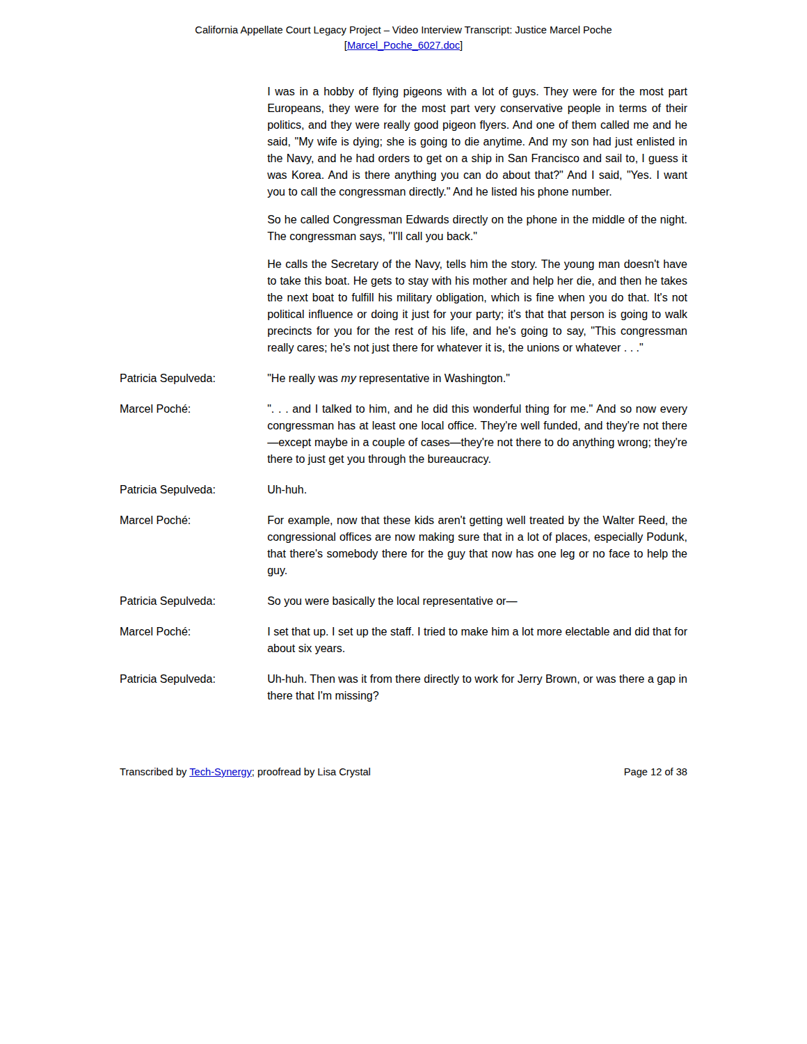California Appellate Court Legacy Project – Video Interview Transcript: Justice Marcel Poche
[Marcel_Poche_6027.doc]
| | I was in a hobby of flying pigeons with a lot of guys. They were for the most part Europeans, they were for the most part very conservative people in terms of their politics, and they were really good pigeon flyers. And one of them called me and he said, "My wife is dying; she is going to die anytime. And my son had just enlisted in the Navy, and he had orders to get on a ship in San Francisco and sail to, I guess it was Korea. And is there anything you can do about that?" And I said, "Yes. I want you to call the congressman directly." And he listed his phone number. So he called Congressman Edwards directly on the phone in the middle of the night. The congressman says, "I'll call you back." He calls the Secretary of the Navy, tells him the story. The young man doesn't have to take this boat. He gets to stay with his mother and help her die, and then he takes the next boat to fulfill his military obligation, which is fine when you do that. It's not political influence or doing it just for your party; it's that that person is going to walk precincts for you for the rest of his life, and he's going to say, "This congressman really cares; he's not just there for whatever it is, the unions or whatever . . ." |
| Patricia Sepulveda: | "He really was my representative in Washington." |
| Marcel Poché: | ". . . and I talked to him, and he did this wonderful thing for me." And so now every congressman has at least one local office. They're well funded, and they're not there—except maybe in a couple of cases—they're not there to do anything wrong; they're there to just get you through the bureaucracy. |
| Patricia Sepulveda: | Uh-huh. |
| Marcel Poché: | For example, now that these kids aren't getting well treated by the Walter Reed, the congressional offices are now making sure that in a lot of places, especially Podunk, that there's somebody there for the guy that now has one leg or no face to help the guy. |
| Patricia Sepulveda: | So you were basically the local representative or— |
| Marcel Poché: | I set that up. I set up the staff. I tried to make him a lot more electable and did that for about six years. |
| Patricia Sepulveda: | Uh-huh. Then was it from there directly to work for Jerry Brown, or was there a gap in there that I'm missing? |
Transcribed by Tech-Synergy; proofread by Lisa Crystal
Page 12 of 38